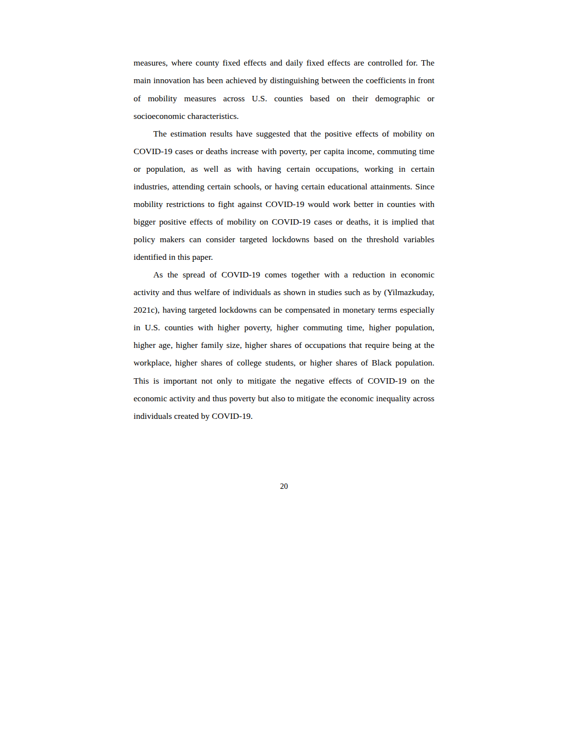measures, where county fixed effects and daily fixed effects are controlled for. The main innovation has been achieved by distinguishing between the coefficients in front of mobility measures across U.S. counties based on their demographic or socioeconomic characteristics.
The estimation results have suggested that the positive effects of mobility on COVID-19 cases or deaths increase with poverty, per capita income, commuting time or population, as well as with having certain occupations, working in certain industries, attending certain schools, or having certain educational attainments. Since mobility restrictions to fight against COVID-19 would work better in counties with bigger positive effects of mobility on COVID-19 cases or deaths, it is implied that policy makers can consider targeted lockdowns based on the threshold variables identified in this paper.
As the spread of COVID-19 comes together with a reduction in economic activity and thus welfare of individuals as shown in studies such as by (Yilmazkuday, 2021c), having targeted lockdowns can be compensated in monetary terms especially in U.S. counties with higher poverty, higher commuting time, higher population, higher age, higher family size, higher shares of occupations that require being at the workplace, higher shares of college students, or higher shares of Black population. This is important not only to mitigate the negative effects of COVID-19 on the economic activity and thus poverty but also to mitigate the economic inequality across individuals created by COVID-19.
20